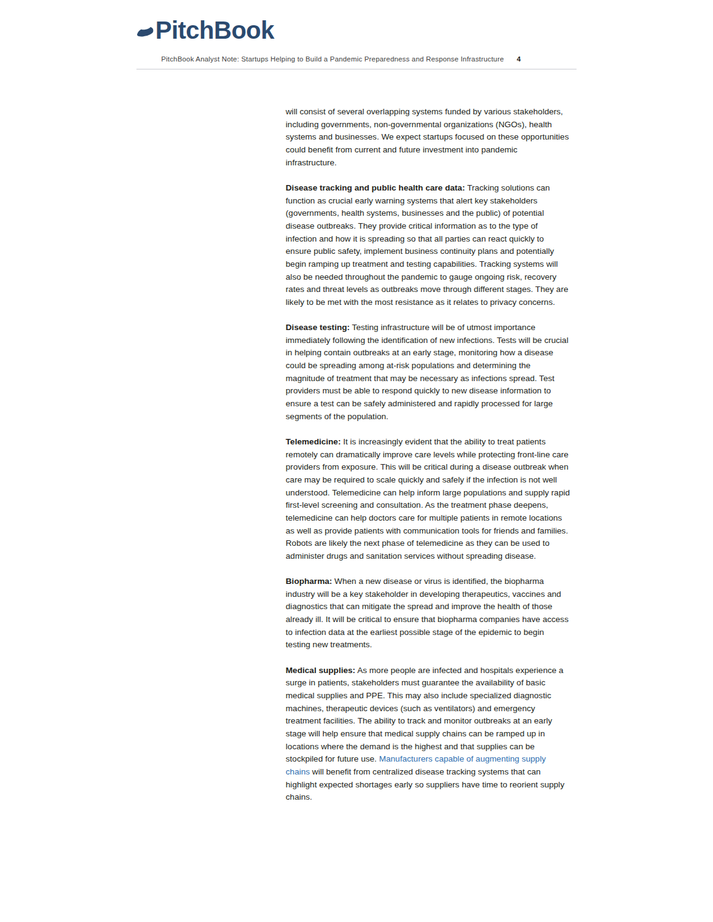PitchBook
PitchBook Analyst Note: Startups Helping to Build a Pandemic Preparedness and Response Infrastructure 4
will consist of several overlapping systems funded by various stakeholders, including governments, non-governmental organizations (NGOs), health systems and businesses. We expect startups focused on these opportunities could benefit from current and future investment into pandemic infrastructure.
Disease tracking and public health care data: Tracking solutions can function as crucial early warning systems that alert key stakeholders (governments, health systems, businesses and the public) of potential disease outbreaks. They provide critical information as to the type of infection and how it is spreading so that all parties can react quickly to ensure public safety, implement business continuity plans and potentially begin ramping up treatment and testing capabilities. Tracking systems will also be needed throughout the pandemic to gauge ongoing risk, recovery rates and threat levels as outbreaks move through different stages. They are likely to be met with the most resistance as it relates to privacy concerns.
Disease testing: Testing infrastructure will be of utmost importance immediately following the identification of new infections. Tests will be crucial in helping contain outbreaks at an early stage, monitoring how a disease could be spreading among at-risk populations and determining the magnitude of treatment that may be necessary as infections spread. Test providers must be able to respond quickly to new disease information to ensure a test can be safely administered and rapidly processed for large segments of the population.
Telemedicine: It is increasingly evident that the ability to treat patients remotely can dramatically improve care levels while protecting front-line care providers from exposure. This will be critical during a disease outbreak when care may be required to scale quickly and safely if the infection is not well understood. Telemedicine can help inform large populations and supply rapid first-level screening and consultation. As the treatment phase deepens, telemedicine can help doctors care for multiple patients in remote locations as well as provide patients with communication tools for friends and families. Robots are likely the next phase of telemedicine as they can be used to administer drugs and sanitation services without spreading disease.
Biopharma: When a new disease or virus is identified, the biopharma industry will be a key stakeholder in developing therapeutics, vaccines and diagnostics that can mitigate the spread and improve the health of those already ill. It will be critical to ensure that biopharma companies have access to infection data at the earliest possible stage of the epidemic to begin testing new treatments.
Medical supplies: As more people are infected and hospitals experience a surge in patients, stakeholders must guarantee the availability of basic medical supplies and PPE. This may also include specialized diagnostic machines, therapeutic devices (such as ventilators) and emergency treatment facilities. The ability to track and monitor outbreaks at an early stage will help ensure that medical supply chains can be ramped up in locations where the demand is the highest and that supplies can be stockpiled for future use. Manufacturers capable of augmenting supply chains will benefit from centralized disease tracking systems that can highlight expected shortages early so suppliers have time to reorient supply chains.